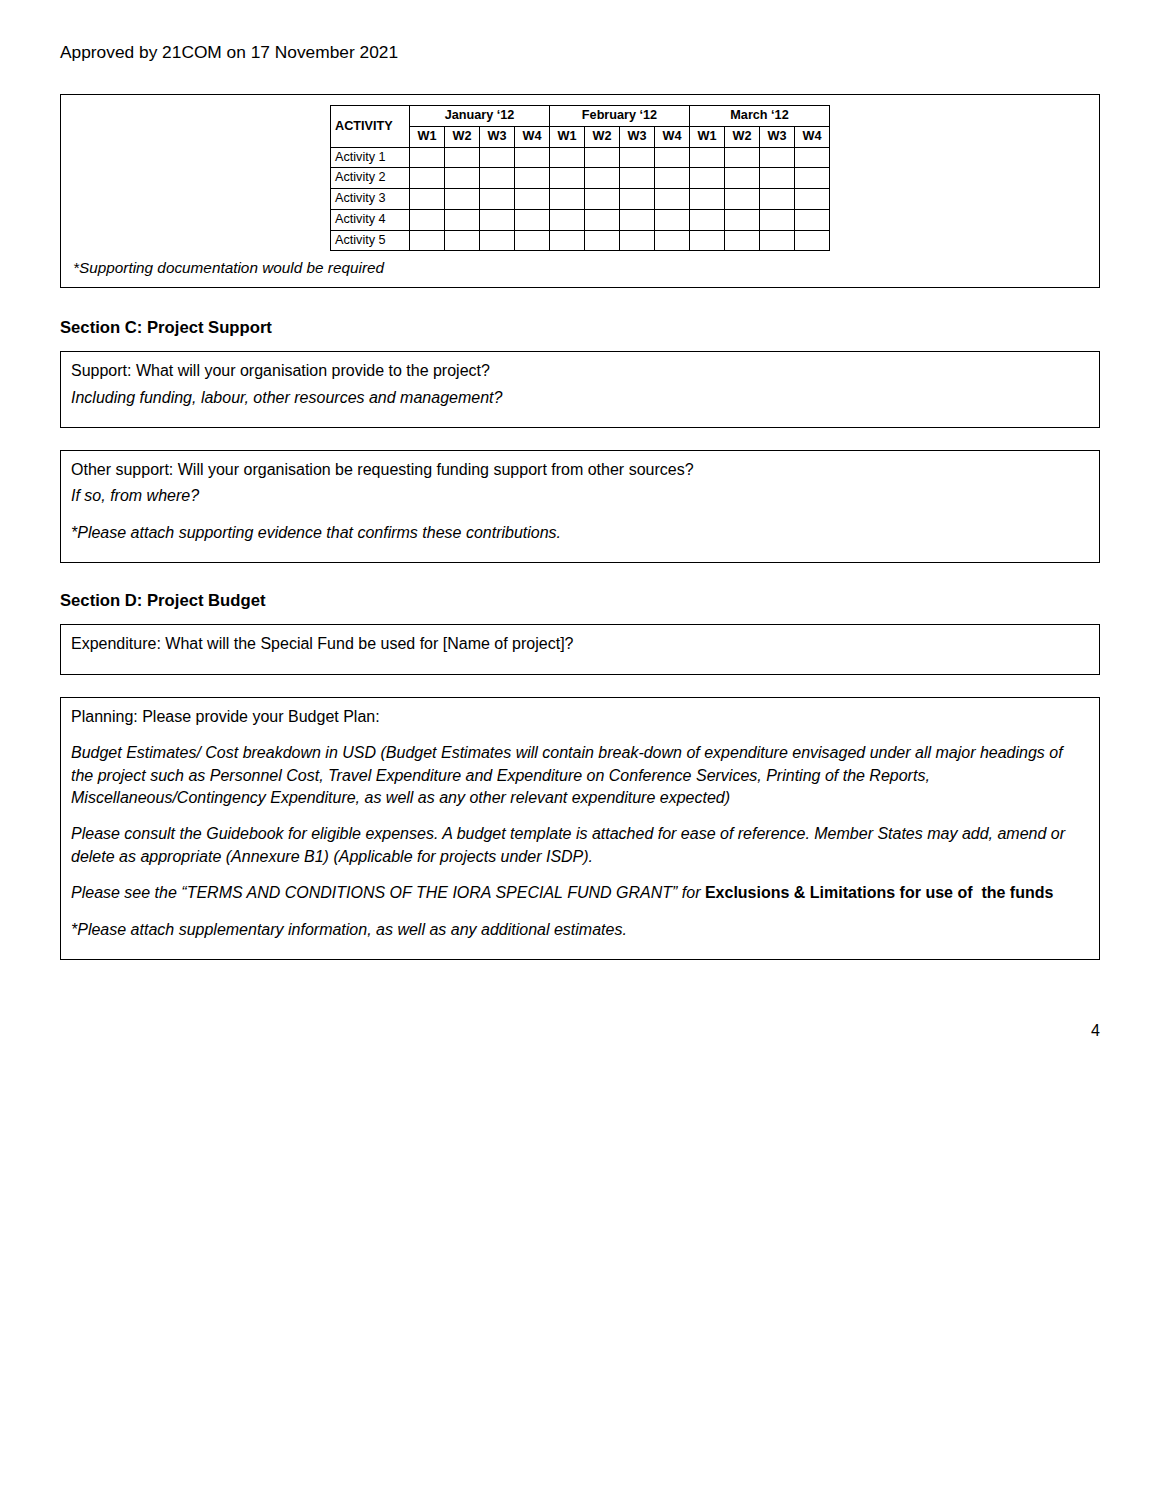Approved by 21COM on 17 November 2021
| ACTIVITY | January ‘12 | February ‘12 | March ‘12 |
| --- | --- | --- | --- |
| W1 | W2 | W3 | W4 | W1 | W2 | W3 | W4 | W1 | W2 | W3 | W4 |
| Activity 1 | | | | | | | | | | | | |
| Activity 2 | | | | | | | | | | | | |
| Activity 3 | | | | | | | | | | | | |
| Activity 4 | | | | | | | | | | | | |
| Activity 5 | | | | | | | | | | | | |
*Supporting documentation would be required
Section C: Project Support
Support: What will your organisation provide to the project?
Including funding, labour, other resources and management?
Other support: Will your organisation be requesting funding support from other sources?
If so, from where?
*Please attach supporting evidence that confirms these contributions.
Section D: Project Budget
Expenditure: What will the Special Fund be used for [Name of project]?
Planning: Please provide your Budget Plan:
Budget Estimates/ Cost breakdown in USD (Budget Estimates will contain break-down of expenditure envisaged under all major headings of the project such as Personnel Cost, Travel Expenditure and Expenditure on Conference Services, Printing of the Reports, Miscellaneous/Contingency Expenditure, as well as any other relevant expenditure expected)
Please consult the Guidebook for eligible expenses. A budget template is attached for ease of reference. Member States may add, amend or delete as appropriate (Annexure B1) (Applicable for projects under ISDP).
Please see the “TERMS AND CONDITIONS OF THE IORA SPECIAL FUND GRANT” for Exclusions & Limitations for use of the funds
*Please attach supplementary information, as well as any additional estimates.
4